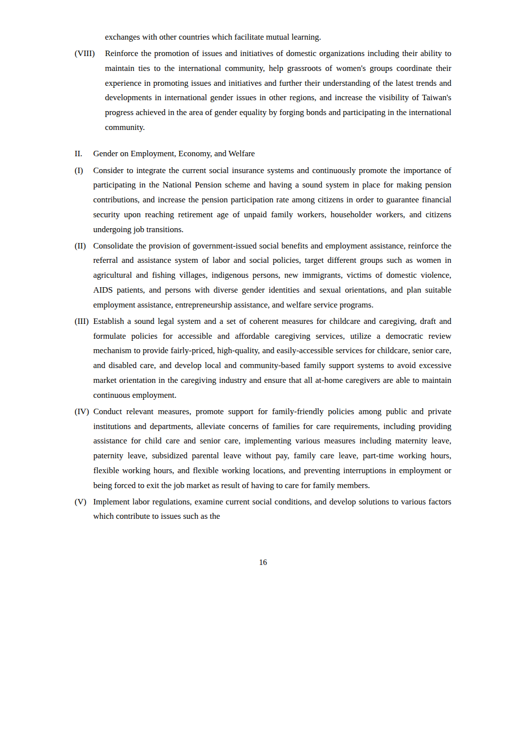exchanges with other countries which facilitate mutual learning.
(VIII) Reinforce the promotion of issues and initiatives of domestic organizations including their ability to maintain ties to the international community, help grassroots of women's groups coordinate their experience in promoting issues and initiatives and further their understanding of the latest trends and developments in international gender issues in other regions, and increase the visibility of Taiwan's progress achieved in the area of gender equality by forging bonds and participating in the international community.
II. Gender on Employment, Economy, and Welfare
(I) Consider to integrate the current social insurance systems and continuously promote the importance of participating in the National Pension scheme and having a sound system in place for making pension contributions, and increase the pension participation rate among citizens in order to guarantee financial security upon reaching retirement age of unpaid family workers, householder workers, and citizens undergoing job transitions.
(II) Consolidate the provision of government-issued social benefits and employment assistance, reinforce the referral and assistance system of labor and social policies, target different groups such as women in agricultural and fishing villages, indigenous persons, new immigrants, victims of domestic violence, AIDS patients, and persons with diverse gender identities and sexual orientations, and plan suitable employment assistance, entrepreneurship assistance, and welfare service programs.
(III) Establish a sound legal system and a set of coherent measures for childcare and caregiving, draft and formulate policies for accessible and affordable caregiving services, utilize a democratic review mechanism to provide fairly-priced, high-quality, and easily-accessible services for childcare, senior care, and disabled care, and develop local and community-based family support systems to avoid excessive market orientation in the caregiving industry and ensure that all at-home caregivers are able to maintain continuous employment.
(IV) Conduct relevant measures, promote support for family-friendly policies among public and private institutions and departments, alleviate concerns of families for care requirements, including providing assistance for child care and senior care, implementing various measures including maternity leave, paternity leave, subsidized parental leave without pay, family care leave, part-time working hours, flexible working hours, and flexible working locations, and preventing interruptions in employment or being forced to exit the job market as result of having to care for family members.
(V) Implement labor regulations, examine current social conditions, and develop solutions to various factors which contribute to issues such as the
16